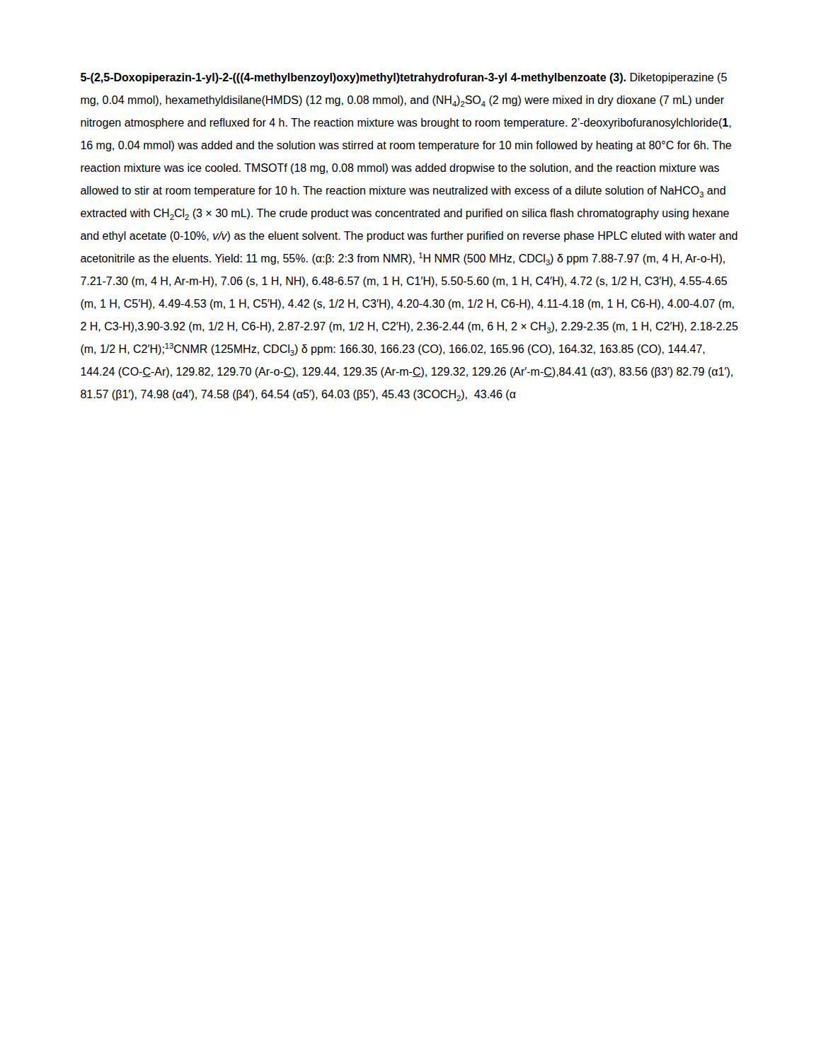5-(2,5-Doxopiperazin-1-yl)-2-(((4-methylbenzoyl)oxy)methyl)tetrahydrofuran-3-yl 4-methylbenzoate (3). Diketopiperazine (5 mg, 0.04 mmol), hexamethyldisilane(HMDS) (12 mg, 0.08 mmol), and (NH4)2SO4 (2 mg) were mixed in dry dioxane (7 mL) under nitrogen atmosphere and refluxed for 4 h. The reaction mixture was brought to room temperature. 2’-deoxyribofuranosylchloride(1, 16 mg, 0.04 mmol) was added and the solution was stirred at room temperature for 10 min followed by heating at 80°C for 6h. The reaction mixture was ice cooled. TMSOTf (18 mg, 0.08 mmol) was added dropwise to the solution, and the reaction mixture was allowed to stir at room temperature for 10 h. The reaction mixture was neutralized with excess of a dilute solution of NaHCO3 and extracted with CH2Cl2 (3 × 30 mL). The crude product was concentrated and purified on silica flash chromatography using hexane and ethyl acetate (0-10%, v/v) as the eluent solvent. The product was further purified on reverse phase HPLC eluted with water and acetonitrile as the eluents. Yield: 11 mg, 55%. (α:β: 2:3 from NMR), 1H NMR (500 MHz, CDCl3) δ ppm 7.88-7.97 (m, 4 H, Ar-o-H), 7.21-7.30 (m, 4 H, Ar-m-H), 7.06 (s, 1 H, NH), 6.48-6.57 (m, 1 H, C1′H), 5.50-5.60 (m, 1 H, C4′H), 4.72 (s, 1/2 H, C3′H), 4.55-4.65 (m, 1 H, C5′H), 4.49-4.53 (m, 1 H, C5′H), 4.42 (s, 1/2 H, C3′H), 4.20-4.30 (m, 1/2 H, C6-H), 4.11-4.18 (m, 1 H, C6-H), 4.00-4.07 (m, 2 H, C3-H),3.90-3.92 (m, 1/2 H, C6-H), 2.87-2.97 (m, 1/2 H, C2′H), 2.36-2.44 (m, 6 H, 2 × CH3), 2.29-2.35 (m, 1 H, C2′H), 2.18-2.25 (m, 1/2 H, C2′H);13CNMR (125MHz, CDCl3) δ ppm: 166.30, 166.23 (CO), 166.02, 165.96 (CO), 164.32, 163.85 (CO), 144.47, 144.24 (CO-C-Ar), 129.82, 129.70 (Ar-o-C), 129.44, 129.35 (Ar-m-C), 129.32, 129.26 (Ar′-m-C),84.41 (α3′), 83.56 (β3′) 82.79 (α1′), 81.57 (β1′), 74.98 (α4′), 74.58 (β4′), 64.54 (α5′), 64.03 (β5′), 45.43 (3COCH2), 43.46 (α